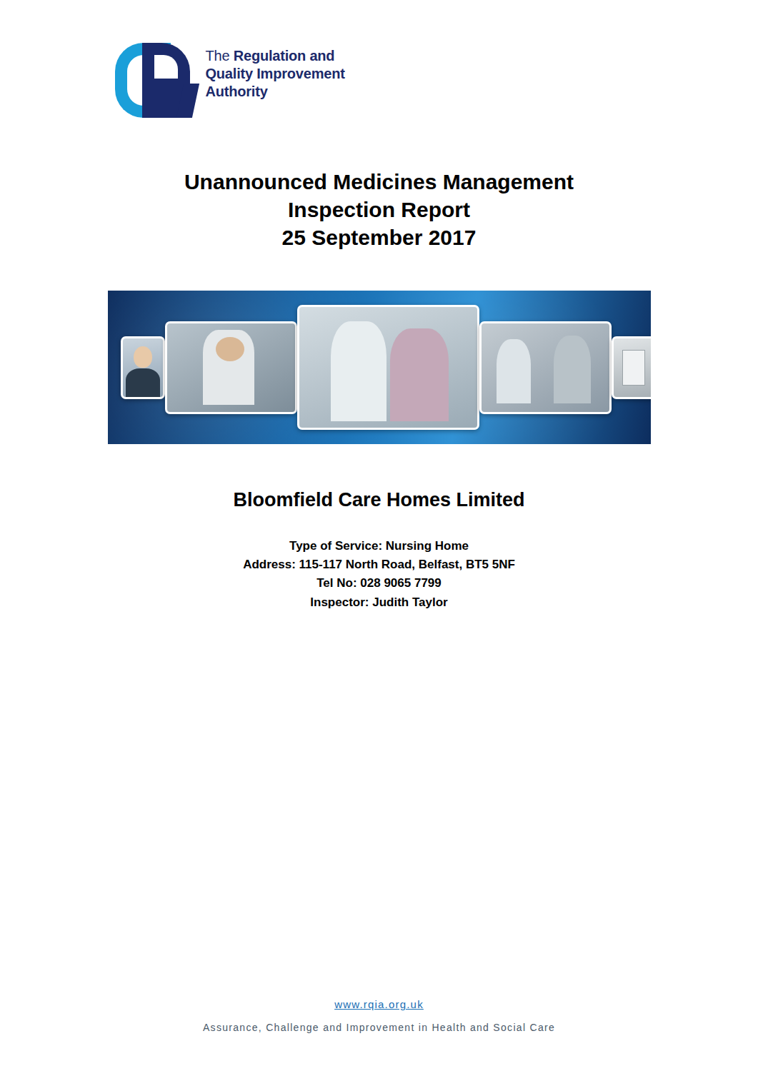The Regulation and
Quality Improvement
Authority
Unannounced Medicines Management
Inspection Report
25 September 2017
Bloomfield Care Homes Limited
Type of Service: Nursing Home
Address: 115-117 North Road, Belfast, BT5 5NF
Tel No: 028 9065 7799
Inspector: Judith Taylor
www.rqia.org.uk
Assurance, Challenge and Improvement in Health and Social Care